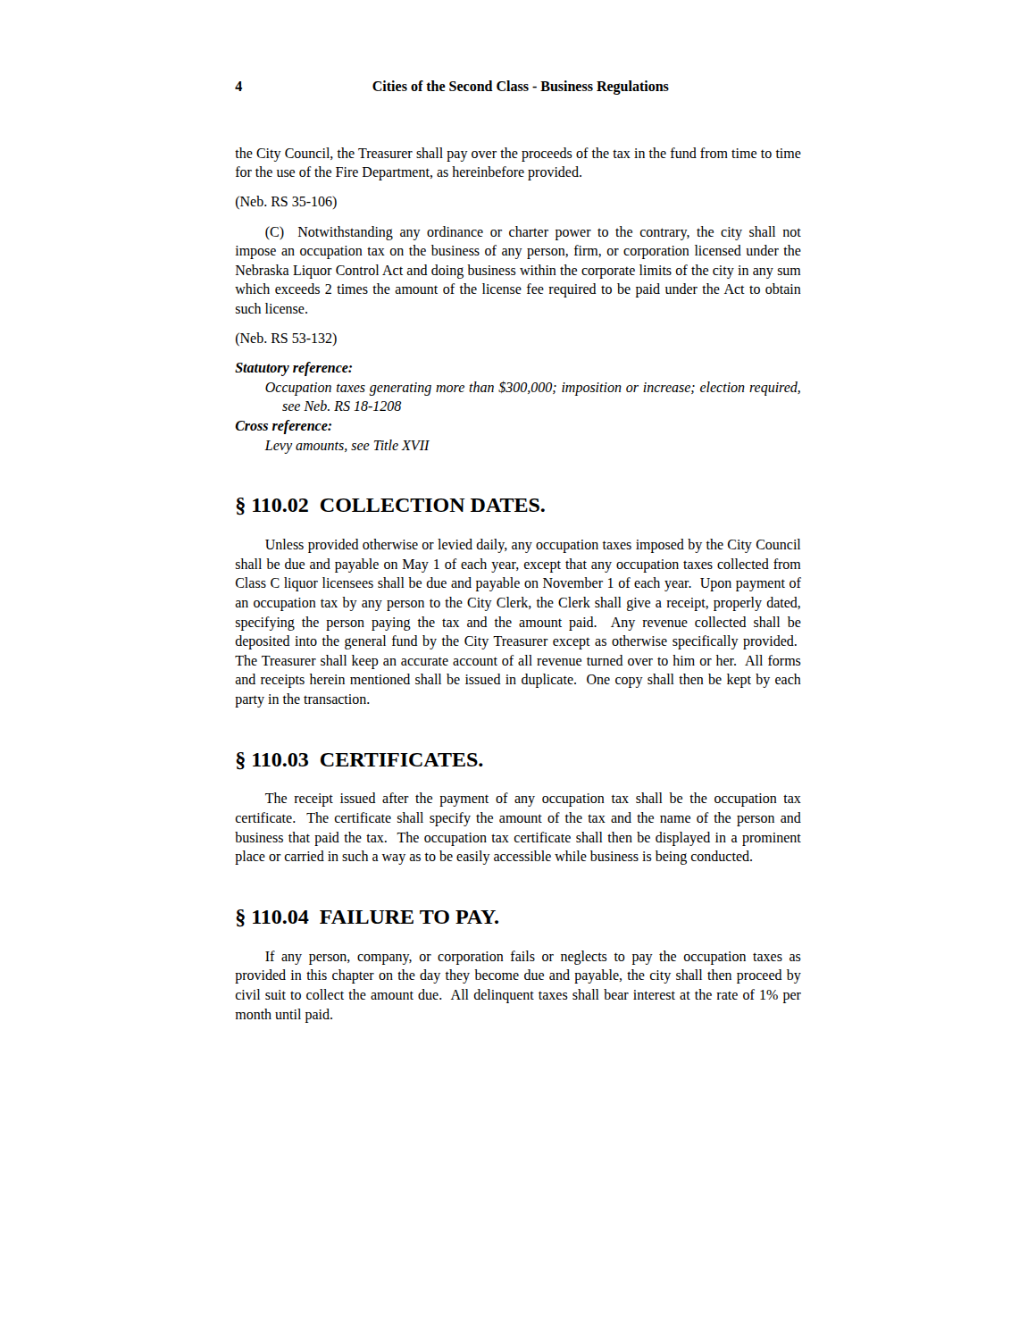4
Cities of the Second Class - Business Regulations
the City Council, the Treasurer shall pay over the proceeds of the tax in the fund from time to time for the use of the Fire Department, as hereinbefore provided.
(Neb. RS 35-106)
(C) Notwithstanding any ordinance or charter power to the contrary, the city shall not impose an occupation tax on the business of any person, firm, or corporation licensed under the Nebraska Liquor Control Act and doing business within the corporate limits of the city in any sum which exceeds 2 times the amount of the license fee required to be paid under the Act to obtain such license.
(Neb. RS 53-132)
Statutory reference:
Occupation taxes generating more than $300,000; imposition or increase; election required, see Neb. RS 18-1208
Cross reference:
Levy amounts, see Title XVII
§ 110.02 COLLECTION DATES.
Unless provided otherwise or levied daily, any occupation taxes imposed by the City Council shall be due and payable on May 1 of each year, except that any occupation taxes collected from Class C liquor licensees shall be due and payable on November 1 of each year. Upon payment of an occupation tax by any person to the City Clerk, the Clerk shall give a receipt, properly dated, specifying the person paying the tax and the amount paid. Any revenue collected shall be deposited into the general fund by the City Treasurer except as otherwise specifically provided. The Treasurer shall keep an accurate account of all revenue turned over to him or her. All forms and receipts herein mentioned shall be issued in duplicate. One copy shall then be kept by each party in the transaction.
§ 110.03 CERTIFICATES.
The receipt issued after the payment of any occupation tax shall be the occupation tax certificate. The certificate shall specify the amount of the tax and the name of the person and business that paid the tax. The occupation tax certificate shall then be displayed in a prominent place or carried in such a way as to be easily accessible while business is being conducted.
§ 110.04 FAILURE TO PAY.
If any person, company, or corporation fails or neglects to pay the occupation taxes as provided in this chapter on the day they become due and payable, the city shall then proceed by civil suit to collect the amount due. All delinquent taxes shall bear interest at the rate of 1% per month until paid.